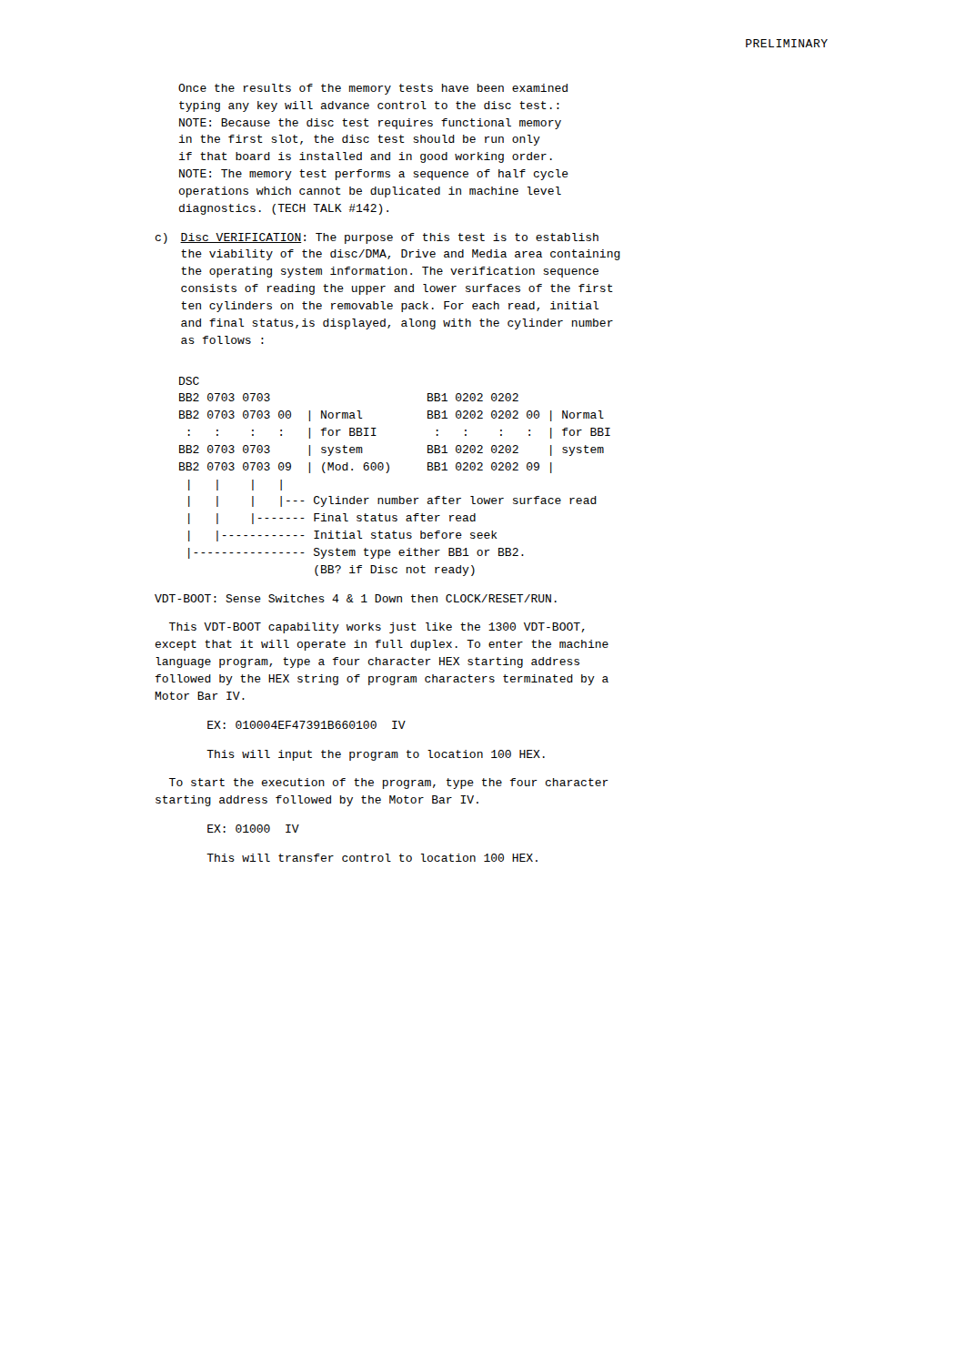PRELIMINARY
Once the results of the memory tests have been examined
typing any key will advance control to the disc test.:
NOTE: Because the disc test requires functional memory
in the first slot, the disc test should be run only
if that board is installed and in good working order.
NOTE: The memory test performs a sequence of half cycle
operations which cannot be duplicated in machine level
diagnostics. (TECH TALK #142).
c)
Disc VERIFICATION: The purpose of this test is to establish
the viability of the disc/DMA, Drive and Media area containing
the operating system information. The verification sequence
consists of reading the upper and lower surfaces of the first
ten cylinders on the removable pack. For each read, initial
and final status,is displayed, along with the cylinder number
as follows :
DSC
BB2 0703 0703                      BB1 0202 0202
BB2 0703 0703 00  | Normal         BB1 0202 0202 00 | Normal
 :   :    :   :   | for BBII        :   :    :   :  | for BBI
BB2 0703 0703     | system         BB1 0202 0202    | system
BB2 0703 0703 09  | (Mod. 600)     BB1 0202 0202 09 |
 |   |    |   |
 |   |    |   |--- Cylinder number after lower surface read
 |   |    |------- Final status after read
 |   |------------ Initial status before seek
 |---------------- System type either BB1 or BB2.
                   (BB? if Disc not ready)
VDT-BOOT: Sense Switches 4 & 1 Down then CLOCK/RESET/RUN.
  This VDT-BOOT capability works just like the 1300 VDT-BOOT,
except that it will operate in full duplex. To enter the machine
language program, type a four character HEX starting address
followed by the HEX string of program characters terminated by a
Motor Bar IV.
    EX: 010004EF47391B660100  IV
    This will input the program to location 100 HEX.
  To start the execution of the program, type the four character
starting address followed by the Motor Bar IV.
    EX: 01000  IV
    This will transfer control to location 100 HEX.